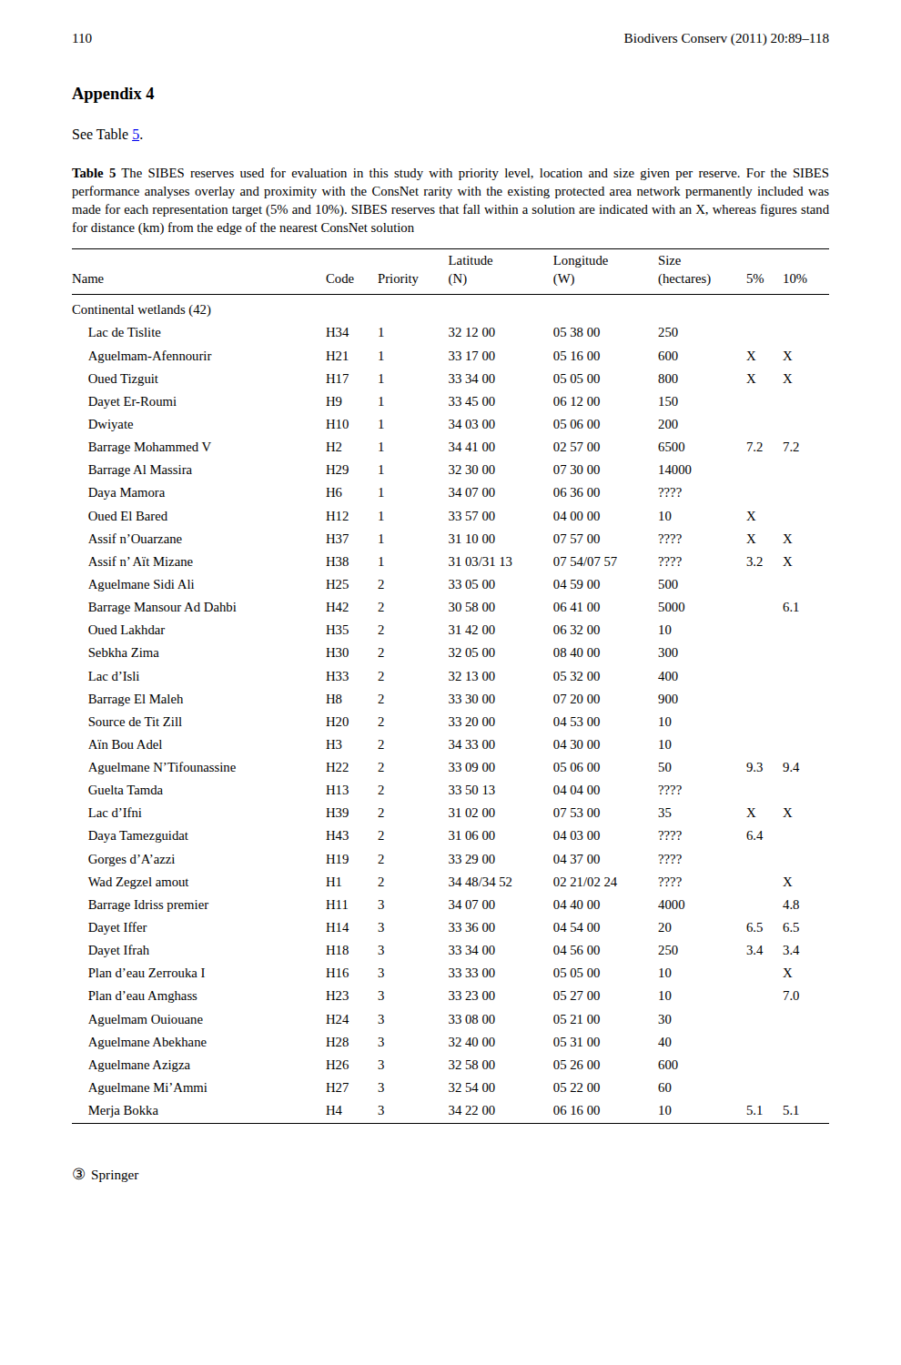110 Biodivers Conserv (2011) 20:89–118
Appendix 4
See Table 5.
Table 5 The SIBES reserves used for evaluation in this study with priority level, location and size given per reserve. For the SIBES performance analyses overlay and proximity with the ConsNet rarity with the existing protected area network permanently included was made for each representation target (5% and 10%). SIBES reserves that fall within a solution are indicated with an X, whereas figures stand for distance (km) from the edge of the nearest ConsNet solution
| Name | Code | Priority | Latitude (N) | Longitude (W) | Size (hectares) | 5% | 10% |
| --- | --- | --- | --- | --- | --- | --- | --- |
| Continental wetlands (42) |
| Lac de Tislite | H34 | 1 | 32 12 00 | 05 38 00 | 250 | | |
| Aguelmam-Afennourir | H21 | 1 | 33 17 00 | 05 16 00 | 600 | X | X |
| Oued Tizguit | H17 | 1 | 33 34 00 | 05 05 00 | 800 | X | X |
| Dayet Er-Roumi | H9 | 1 | 33 45 00 | 06 12 00 | 150 | | |
| Dwiyate | H10 | 1 | 34 03 00 | 05 06 00 | 200 | | |
| Barrage Mohammed V | H2 | 1 | 34 41 00 | 02 57 00 | 6500 | 7.2 | 7.2 |
| Barrage Al Massira | H29 | 1 | 32 30 00 | 07 30 00 | 14000 | | |
| Daya Mamora | H6 | 1 | 34 07 00 | 06 36 00 | ???? | | |
| Oued El Bared | H12 | 1 | 33 57 00 | 04 00 00 | 10 | X | |
| Assif n’Ouarzane | H37 | 1 | 31 10 00 | 07 57 00 | ???? | X | X |
| Assif n’ Aït Mizane | H38 | 1 | 31 03/31 13 | 07 54/07 57 | ???? | 3.2 | X |
| Aguelmane Sidi Ali | H25 | 2 | 33 05 00 | 04 59 00 | 500 | | |
| Barrage Mansour Ad Dahbi | H42 | 2 | 30 58 00 | 06 41 00 | 5000 | | 6.1 |
| Oued Lakhdar | H35 | 2 | 31 42 00 | 06 32 00 | 10 | | |
| Sebkha Zima | H30 | 2 | 32 05 00 | 08 40 00 | 300 | | |
| Lac d’Isli | H33 | 2 | 32 13 00 | 05 32 00 | 400 | | |
| Barrage El Maleh | H8 | 2 | 33 30 00 | 07 20 00 | 900 | | |
| Source de Tit Zill | H20 | 2 | 33 20 00 | 04 53 00 | 10 | | |
| Aïn Bou Adel | H3 | 2 | 34 33 00 | 04 30 00 | 10 | | |
| Aguelmane N’Tifounassine | H22 | 2 | 33 09 00 | 05 06 00 | 50 | 9.3 | 9.4 |
| Guelta Tamda | H13 | 2 | 33 50 13 | 04 04 00 | ???? | | |
| Lac d’Ifni | H39 | 2 | 31 02 00 | 07 53 00 | 35 | X | X |
| Daya Tamezguidat | H43 | 2 | 31 06 00 | 04 03 00 | ???? | 6.4 | |
| Gorges d’A’azzi | H19 | 2 | 33 29 00 | 04 37 00 | ???? | | |
| Wad Zegzel amout | H1 | 2 | 34 48/34 52 | 02 21/02 24 | ???? | | X |
| Barrage Idriss premier | H11 | 3 | 34 07 00 | 04 40 00 | 4000 | | 4.8 |
| Dayet Iffer | H14 | 3 | 33 36 00 | 04 54 00 | 20 | 6.5 | 6.5 |
| Dayet Ifrah | H18 | 3 | 33 34 00 | 04 56 00 | 250 | 3.4 | 3.4 |
| Plan d’eau Zerrouka I | H16 | 3 | 33 33 00 | 05 05 00 | 10 | | X |
| Plan d’eau Amghass | H23 | 3 | 33 23 00 | 05 27 00 | 10 | | 7.0 |
| Aguelmam Ouiouane | H24 | 3 | 33 08 00 | 05 21 00 | 30 | | |
| Aguelmane Abekhane | H28 | 3 | 32 40 00 | 05 31 00 | 40 | | |
| Aguelmane Azigza | H26 | 3 | 32 58 00 | 05 26 00 | 600 | | |
| Aguelmane Mi’Ammi | H27 | 3 | 32 54 00 | 05 22 00 | 60 | | |
| Merja Bokka | H4 | 3 | 34 22 00 | 06 16 00 | 10 | 5.1 | 5.1 |
③ Springer